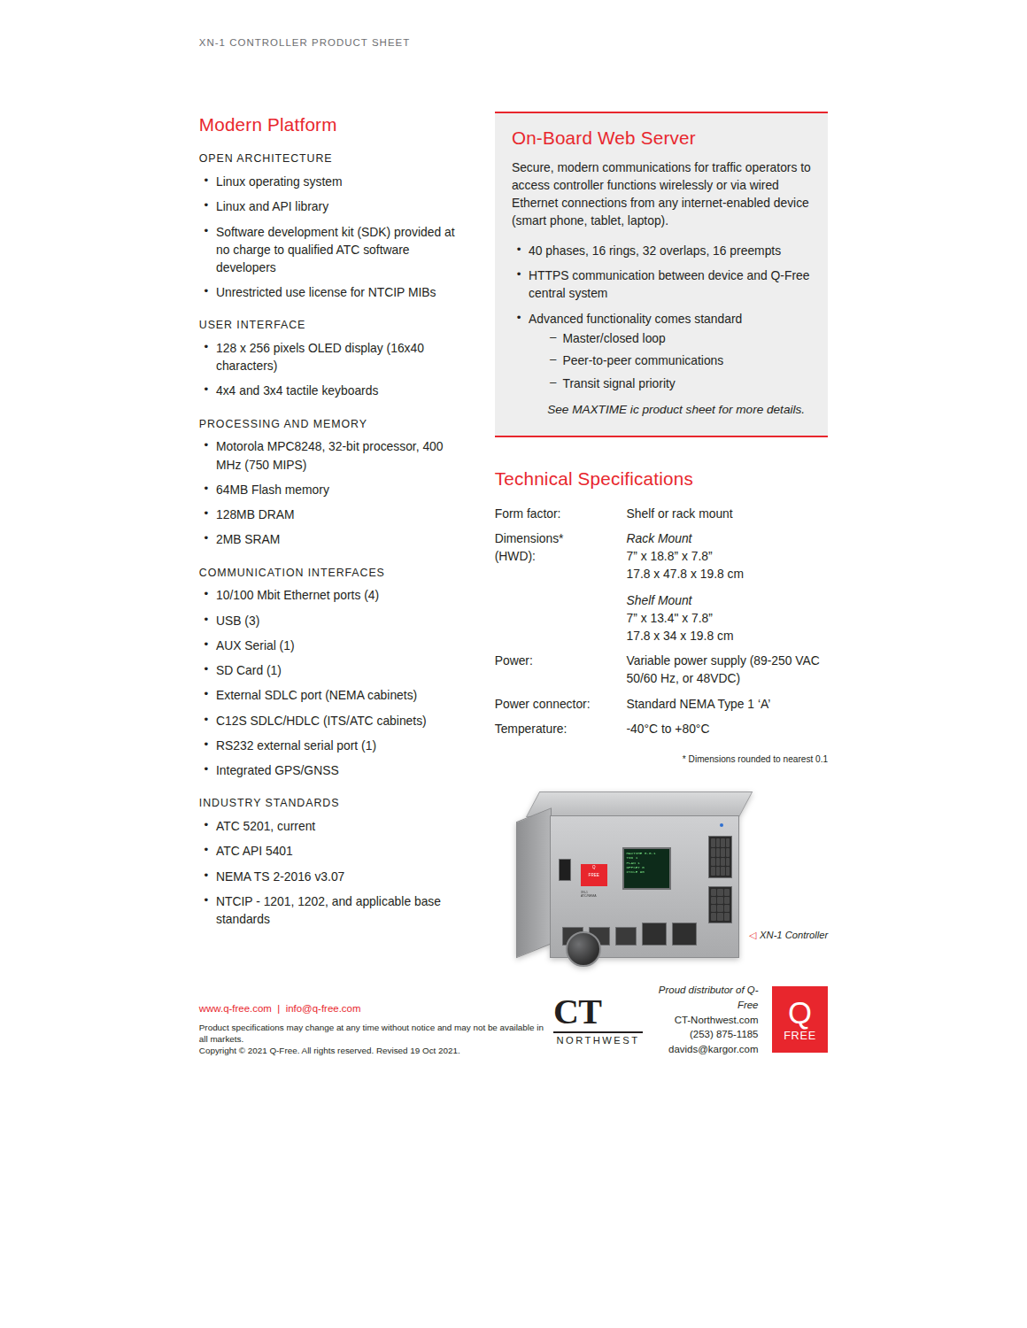XN-1 Controller Product Sheet
Modern Platform
Open Architecture
Linux operating system
Linux and API library
Software development kit (SDK) provided at no charge to qualified ATC software developers
Unrestricted use license for NTCIP MIBs
User Interface
128 x 256 pixels OLED display (16x40 characters)
4x4 and 3x4 tactile keyboards
Processing and Memory
Motorola MPC8248, 32-bit processor, 400 MHz (750 MIPS)
64MB Flash memory
128MB DRAM
2MB SRAM
Communication Interfaces
10/100 Mbit Ethernet ports (4)
USB (3)
AUX Serial (1)
SD Card (1)
External SDLC port (NEMA cabinets)
C12S SDLC/HDLC (ITS/ATC cabinets)
RS232 external serial port (1)
Integrated GPS/GNSS
Industry Standards
ATC 5201, current
ATC API 5401
NEMA TS 2-2016 v3.07
NTCIP - 1201, 1202, and applicable base standards
On-Board Web Server
Secure, modern communications for traffic operators to access controller functions wirelessly or via wired Ethernet connections from any internet-enabled device (smart phone, tablet, laptop).
40 phases, 16 rings, 32 overlaps, 16 preempts
HTTPS communication between device and Q-Free central system
Advanced functionality comes standard
Master/closed loop
Peer-to-peer communications
Transit signal priority
See MAXTIME ic product sheet for more details.
Technical Specifications
| Form factor: | Shelf or rack mount |
| Dimensions* (HWD): | Rack Mount 7” x 18.8” x 7.8” 17.8 x 47.8 x 19.8 cm Shelf Mount 7” x 13.4" x 7.8” 17.8 x 34 x 19.8 cm |
| Power: | Variable power supply (89-250 VAC 50/60 Hz, or 48VDC) |
| Power connector: | Standard NEMA Type 1 ‘A’ |
| Temperature: | -40°C to +80°C |
* Dimensions rounded to nearest 0.1
Q
FREE
XN-1
ATC/NEMA
MAXTIME 8.0.1
TOD 1
PLAN 1
OFFSET 0
CYCLE 90
◁XN-1 Controller
www.q-free.com | info@q-free.com
Product specifications may change at any time without notice and may not be available in all markets.
Copyright © 2021 Q-Free. All rights reserved. Revised 19 Oct 2021.
CT
NORTHWEST
Proud distributor of Q-Free
CT-Northwest.com
(253) 875-1185
davids@kargor.com
Q
FREE